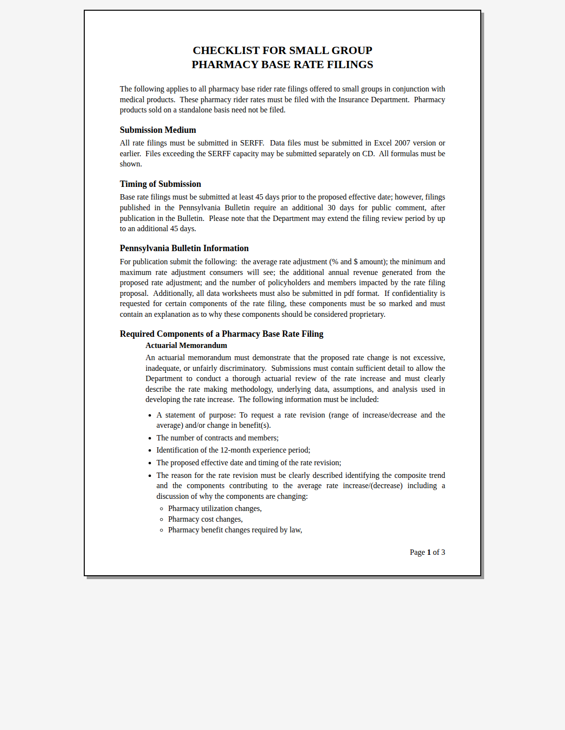CHECKLIST FOR SMALL GROUP
PHARMACY BASE RATE FILINGS
The following applies to all pharmacy base rider rate filings offered to small groups in conjunction with medical products. These pharmacy rider rates must be filed with the Insurance Department. Pharmacy products sold on a standalone basis need not be filed.
Submission Medium
All rate filings must be submitted in SERFF. Data files must be submitted in Excel 2007 version or earlier. Files exceeding the SERFF capacity may be submitted separately on CD. All formulas must be shown.
Timing of Submission
Base rate filings must be submitted at least 45 days prior to the proposed effective date; however, filings published in the Pennsylvania Bulletin require an additional 30 days for public comment, after publication in the Bulletin. Please note that the Department may extend the filing review period by up to an additional 45 days.
Pennsylvania Bulletin Information
For publication submit the following: the average rate adjustment (% and $ amount); the minimum and maximum rate adjustment consumers will see; the additional annual revenue generated from the proposed rate adjustment; and the number of policyholders and members impacted by the rate filing proposal. Additionally, all data worksheets must also be submitted in pdf format. If confidentiality is requested for certain components of the rate filing, these components must be so marked and must contain an explanation as to why these components should be considered proprietary.
Required Components of a Pharmacy Base Rate Filing
Actuarial Memorandum
An actuarial memorandum must demonstrate that the proposed rate change is not excessive, inadequate, or unfairly discriminatory. Submissions must contain sufficient detail to allow the Department to conduct a thorough actuarial review of the rate increase and must clearly describe the rate making methodology, underlying data, assumptions, and analysis used in developing the rate increase. The following information must be included:
A statement of purpose: To request a rate revision (range of increase/decrease and the average) and/or change in benefit(s).
The number of contracts and members;
Identification of the 12-month experience period;
The proposed effective date and timing of the rate revision;
The reason for the rate revision must be clearly described identifying the composite trend and the components contributing to the average rate increase/(decrease) including a discussion of why the components are changing:
Pharmacy utilization changes,
Pharmacy cost changes,
Pharmacy benefit changes required by law,
Page 1 of 3